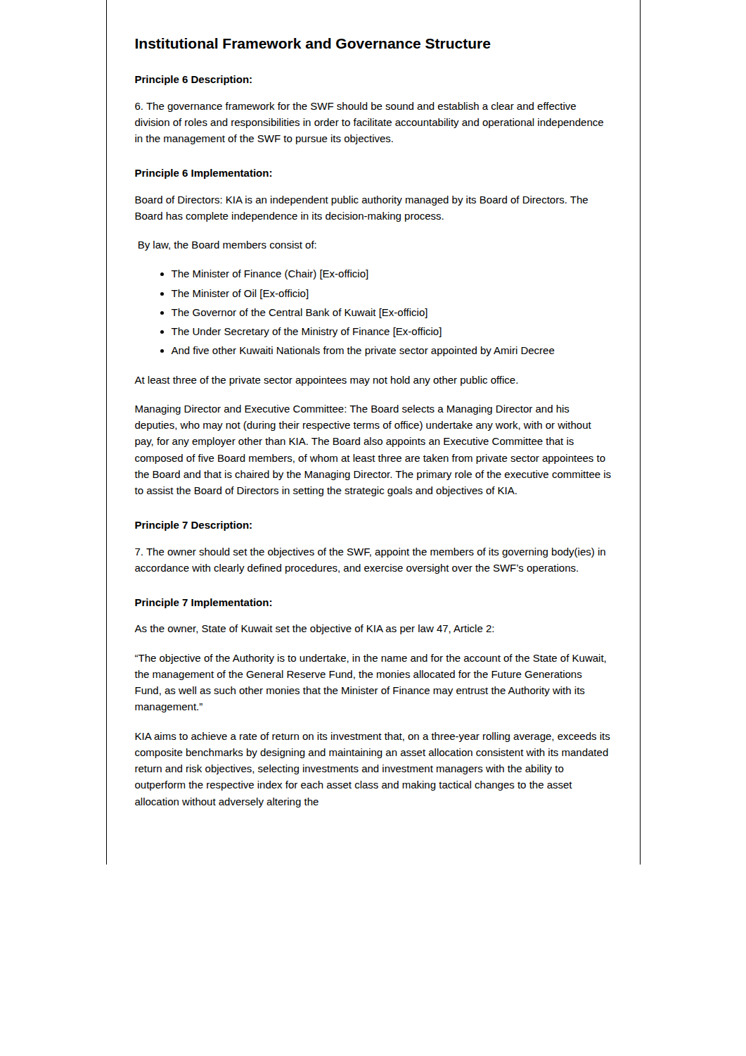Institutional Framework and Governance Structure
Principle 6 Description:
6. The governance framework for the SWF should be sound and establish a clear and effective division of roles and responsibilities in order to facilitate accountability and operational independence in the management of the SWF to pursue its objectives.
Principle 6 Implementation:
Board of Directors: KIA is an independent public authority managed by its Board of Directors. The Board has complete independence in its decision-making process.
By law, the Board members consist of:
The Minister of Finance (Chair) [Ex-officio]
The Minister of Oil [Ex-officio]
The Governor of the Central Bank of Kuwait [Ex-officio]
The Under Secretary of the Ministry of Finance [Ex-officio]
And five other Kuwaiti Nationals from the private sector appointed by Amiri Decree
At least three of the private sector appointees may not hold any other public office.
Managing Director and Executive Committee: The Board selects a Managing Director and his deputies, who may not (during their respective terms of office) undertake any work, with or without pay, for any employer other than KIA. The Board also appoints an Executive Committee that is composed of five Board members, of whom at least three are taken from private sector appointees to the Board and that is chaired by the Managing Director. The primary role of the executive committee is to assist the Board of Directors in setting the strategic goals and objectives of KIA.
Principle 7 Description:
7. The owner should set the objectives of the SWF, appoint the members of its governing body(ies) in accordance with clearly defined procedures, and exercise oversight over the SWF’s operations.
Principle 7 Implementation:
As the owner, State of Kuwait set the objective of KIA as per law 47, Article 2:
“The objective of the Authority is to undertake, in the name and for the account of the State of Kuwait, the management of the General Reserve Fund, the monies allocated for the Future Generations Fund, as well as such other monies that the Minister of Finance may entrust the Authority with its management.”
KIA aims to achieve a rate of return on its investment that, on a three-year rolling average, exceeds its composite benchmarks by designing and maintaining an asset allocation consistent with its mandated return and risk objectives, selecting investments and investment managers with the ability to outperform the respective index for each asset class and making tactical changes to the asset allocation without adversely altering the